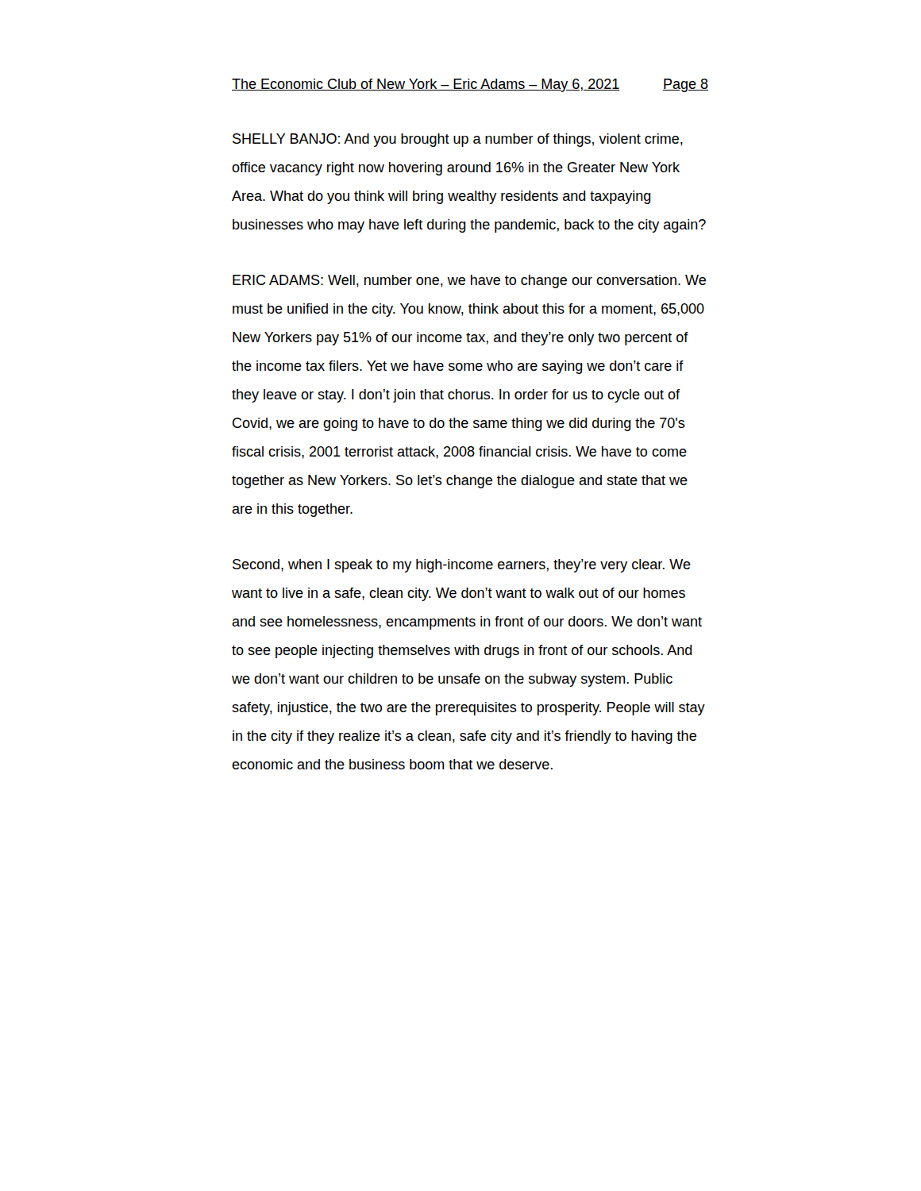The Economic Club of New York – Eric Adams – May 6, 2021 Page 8
SHELLY BANJO: And you brought up a number of things, violent crime, office vacancy right now hovering around 16% in the Greater New York Area. What do you think will bring wealthy residents and taxpaying businesses who may have left during the pandemic, back to the city again?
ERIC ADAMS: Well, number one, we have to change our conversation. We must be unified in the city. You know, think about this for a moment, 65,000 New Yorkers pay 51% of our income tax, and they’re only two percent of the income tax filers. Yet we have some who are saying we don’t care if they leave or stay. I don’t join that chorus. In order for us to cycle out of Covid, we are going to have to do the same thing we did during the 70's fiscal crisis, 2001 terrorist attack, 2008 financial crisis. We have to come together as New Yorkers. So let’s change the dialogue and state that we are in this together.
Second, when I speak to my high-income earners, they’re very clear. We want to live in a safe, clean city. We don’t want to walk out of our homes and see homelessness, encampments in front of our doors. We don’t want to see people injecting themselves with drugs in front of our schools. And we don’t want our children to be unsafe on the subway system. Public safety, injustice, the two are the prerequisites to prosperity. People will stay in the city if they realize it’s a clean, safe city and it’s friendly to having the economic and the business boom that we deserve.